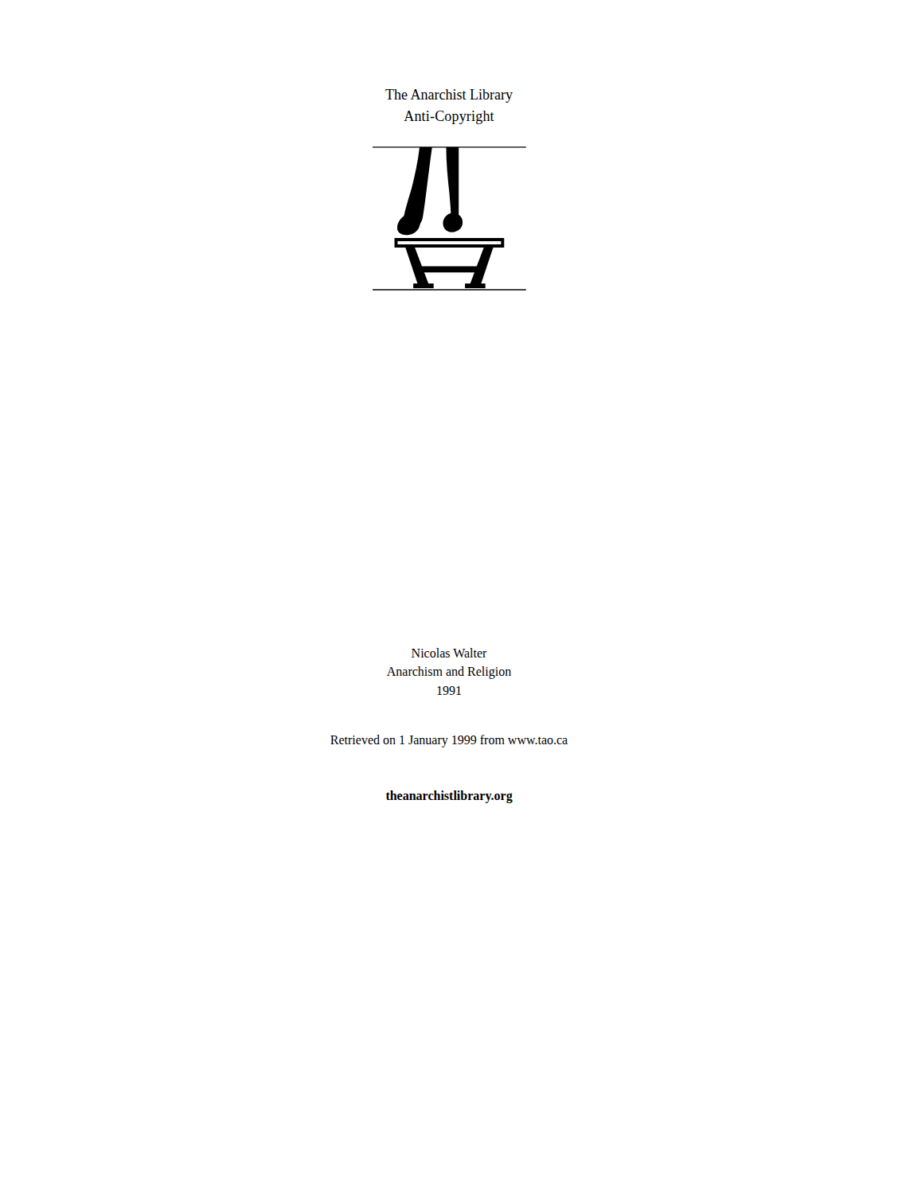The Anarchist Library Anti-Copyright
Nicolas Walter Anarchism and Religion 1991
Retrieved on 1 January 1999 from www.tao.ca
theanarchistlibrary.org